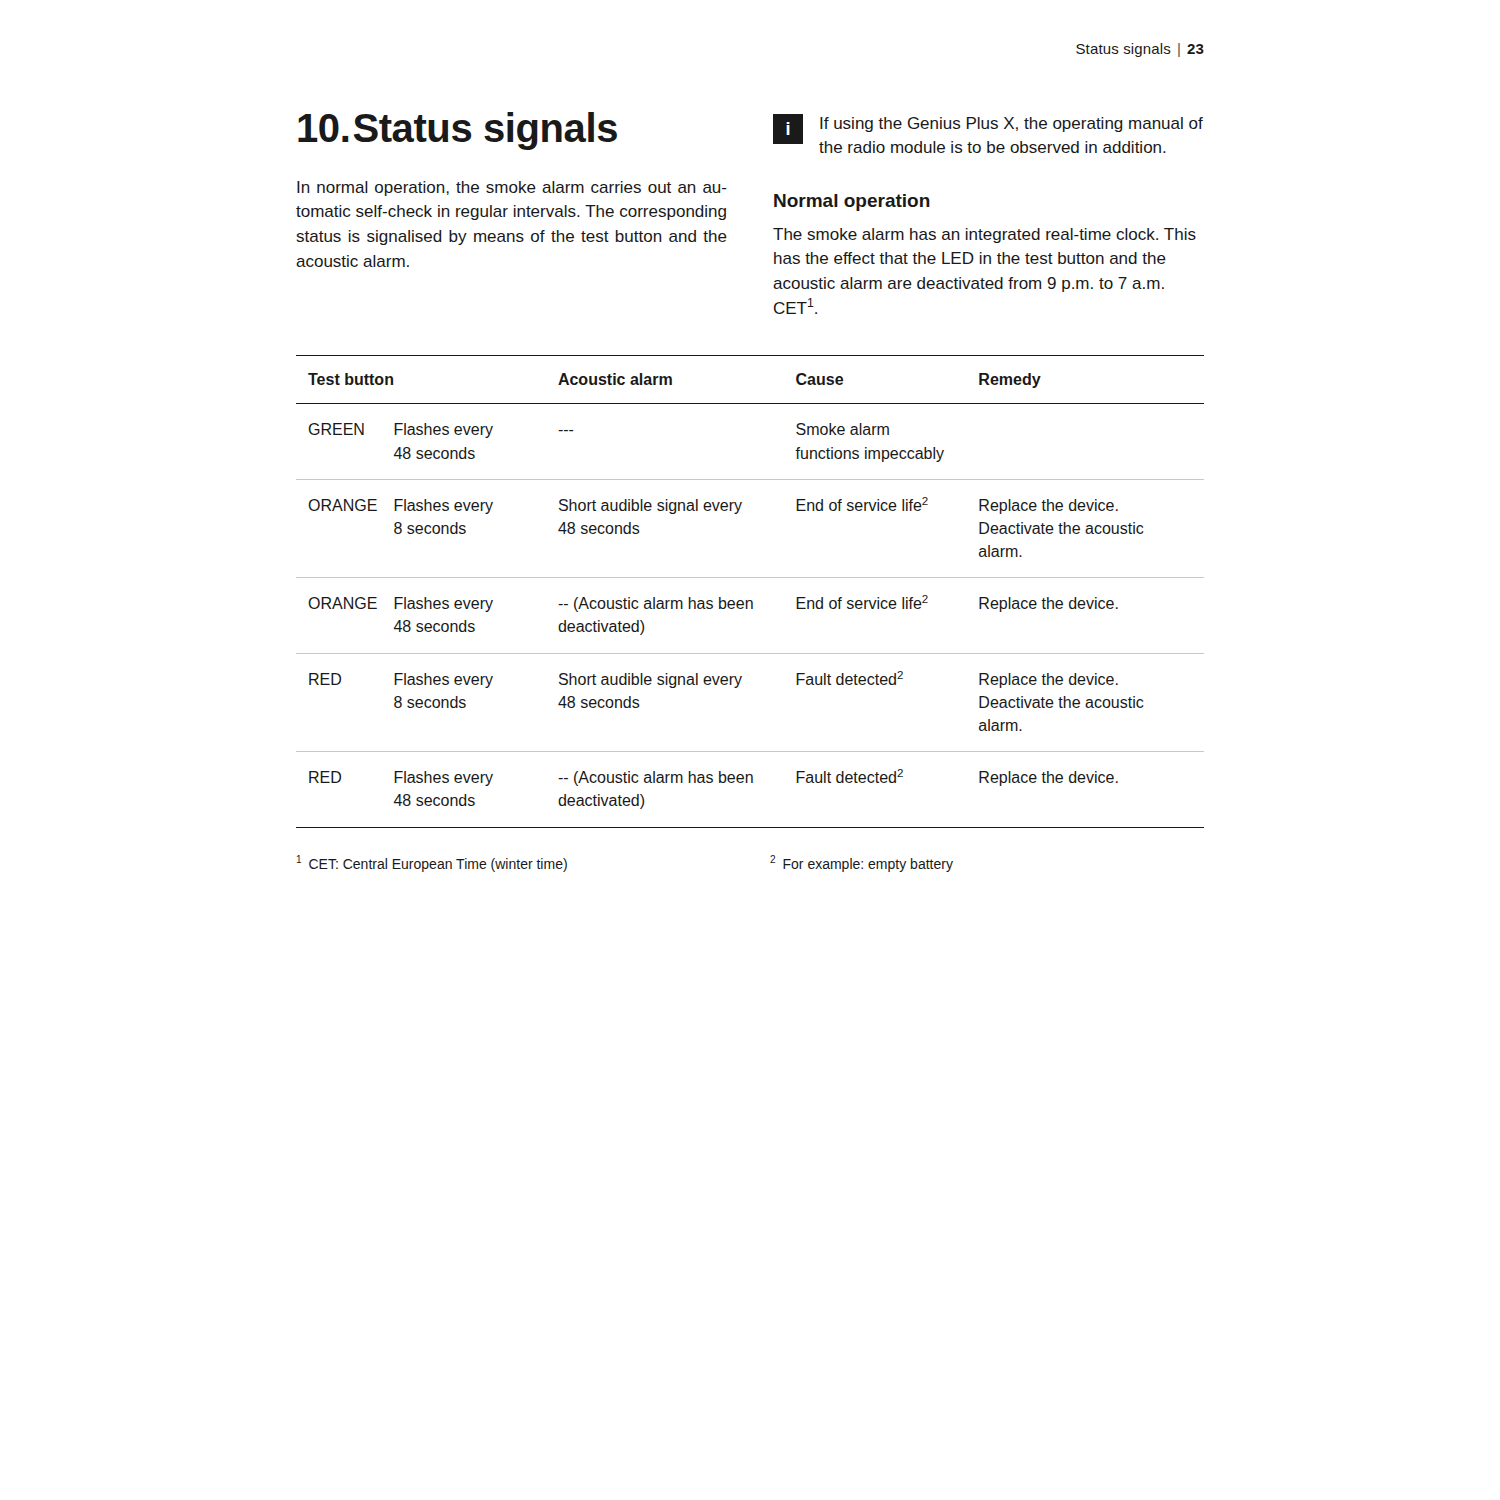Status signals|23
10. Status signals
In normal operation, the smoke alarm carries out an automatic self-check in regular intervals. The corresponding status is signalised by means of the test button and the acoustic alarm.
i
If using the Genius Plus X, the operating manual of the radio module is to be observed in addition.
Normal operation
The smoke alarm has an integrated real-time clock. This has the effect that the LED in the test button and the acoustic alarm are deactivated from 9 p.m. to 7 a.m. CET1.
Status signals in normal operation
| Test button | Acoustic alarm | Cause | Remedy |
| --- | --- | --- | --- |
| GREEN | Flashes every 48 seconds | --- | Smoke alarm functions impeccably | |
| ORANGE | Flashes every 8 seconds | Short audible signal every 48 seconds | End of service life 2 | Replace the device. Deactivate the acoustic alarm. |
| ORANGE | Flashes every 48 seconds | -- (Acoustic alarm has been deactivated) | End of service life 2 | Replace the device. |
| RED | Flashes every 8 seconds | Short audible signal every 48 seconds | Fault detected 2 | Replace the device. Deactivate the acoustic alarm. |
| RED | Flashes every 48 seconds | -- (Acoustic alarm has been deactivated) | Fault detected 2 | Replace the device. |
1 CET: Central European Time (winter time)
2 For example: empty battery